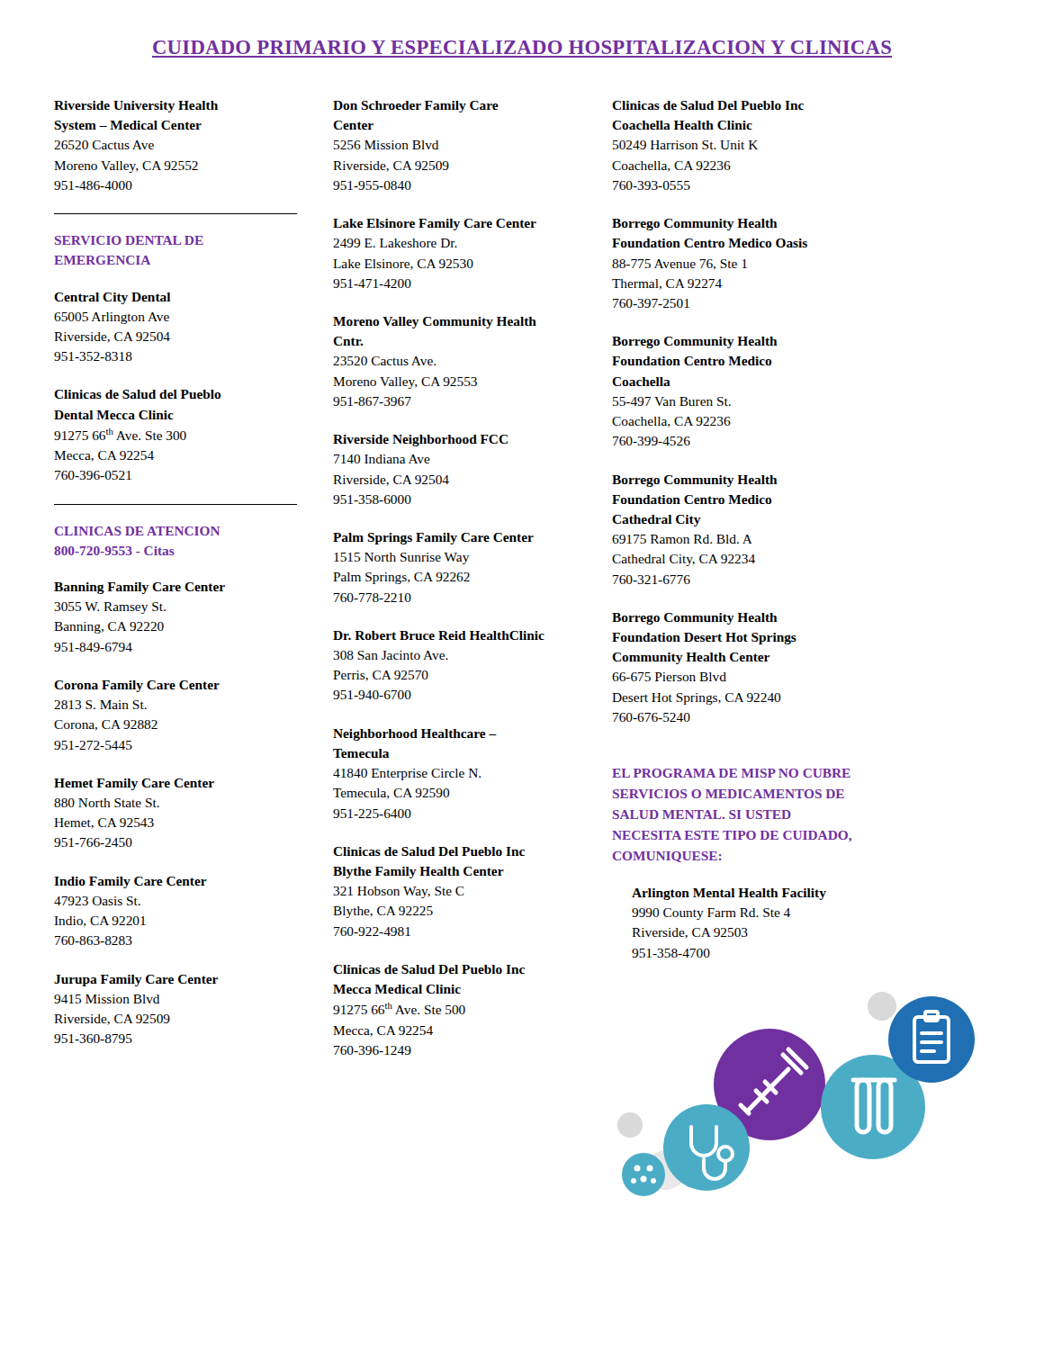CUIDADO PRIMARIO Y ESPECIALIZADO HOSPITALIZACION Y CLINICAS
Riverside University Health
System – Medical Center
26520 Cactus Ave
Moreno Valley, CA 92552
951-486-4000
SERVICIO DENTAL DE
EMERGENCIA
Central City Dental
65005 Arlington Ave
Riverside, CA 92504
951-352-8318
Clinicas de Salud del Pueblo
Dental Mecca Clinic
91275 66th Ave. Ste 300
Mecca, CA 92254
760-396-0521
CLINICAS DE ATENCION
800-720-9553 - Citas
Banning Family Care Center
3055 W. Ramsey St.
Banning, CA 92220
951-849-6794
Corona Family Care Center
2813 S. Main St.
Corona, CA 92882
951-272-5445
Hemet Family Care Center
880 North State St.
Hemet, CA 92543
951-766-2450
Indio Family Care Center
47923 Oasis St.
Indio, CA 92201
760-863-8283
Jurupa Family Care Center
9415 Mission Blvd
Riverside, CA 92509
951-360-8795
Don Schroeder Family Care
Center
5256 Mission Blvd
Riverside, CA 92509
951-955-0840
Lake Elsinore Family Care Center
2499 E. Lakeshore Dr.
Lake Elsinore, CA 92530
951-471-4200
Moreno Valley Community Health
Cntr.
23520 Cactus Ave.
Moreno Valley, CA 92553
951-867-3967
Riverside Neighborhood FCC
7140 Indiana Ave
Riverside, CA 92504
951-358-6000
Palm Springs Family Care Center
1515 North Sunrise Way
Palm Springs, CA 92262
760-778-2210
Dr. Robert Bruce Reid HealthClinic
308 San Jacinto Ave.
Perris, CA 92570
951-940-6700
Neighborhood Healthcare –
Temecula
41840 Enterprise Circle N.
Temecula, CA 92590
951-225-6400
Clinicas de Salud Del Pueblo Inc
Blythe Family Health Center
321 Hobson Way, Ste C
Blythe, CA 92225
760-922-4981
Clinicas de Salud Del Pueblo Inc
Mecca Medical Clinic
91275 66th Ave. Ste 500
Mecca, CA 92254
760-396-1249
Clinicas de Salud Del Pueblo Inc
Coachella Health Clinic
50249 Harrison St. Unit K
Coachella, CA 92236
760-393-0555
Borrego Community Health
Foundation Centro Medico Oasis
88-775 Avenue 76, Ste 1
Thermal, CA 92274
760-397-2501
Borrego Community Health
Foundation Centro Medico
Coachella
55-497 Van Buren St.
Coachella, CA 92236
760-399-4526
Borrego Community Health
Foundation Centro Medico
Cathedral City
69175 Ramon Rd. Bld. A
Cathedral City, CA 92234
760-321-6776
Borrego Community Health
Foundation Desert Hot Springs
Community Health Center
66-675 Pierson Blvd
Desert Hot Springs, CA 92240
760-676-5240
EL PROGRAMA DE MISP NO CUBRE
SERVICIOS O MEDICAMENTOS DE
SALUD MENTAL. SI USTED
NECESITA ESTE TIPO DE CUIDADO,
COMUNIQUESE:
Arlington Mental Health Facility
9990 County Farm Rd. Ste 4
Riverside, CA 92503
951-358-4700